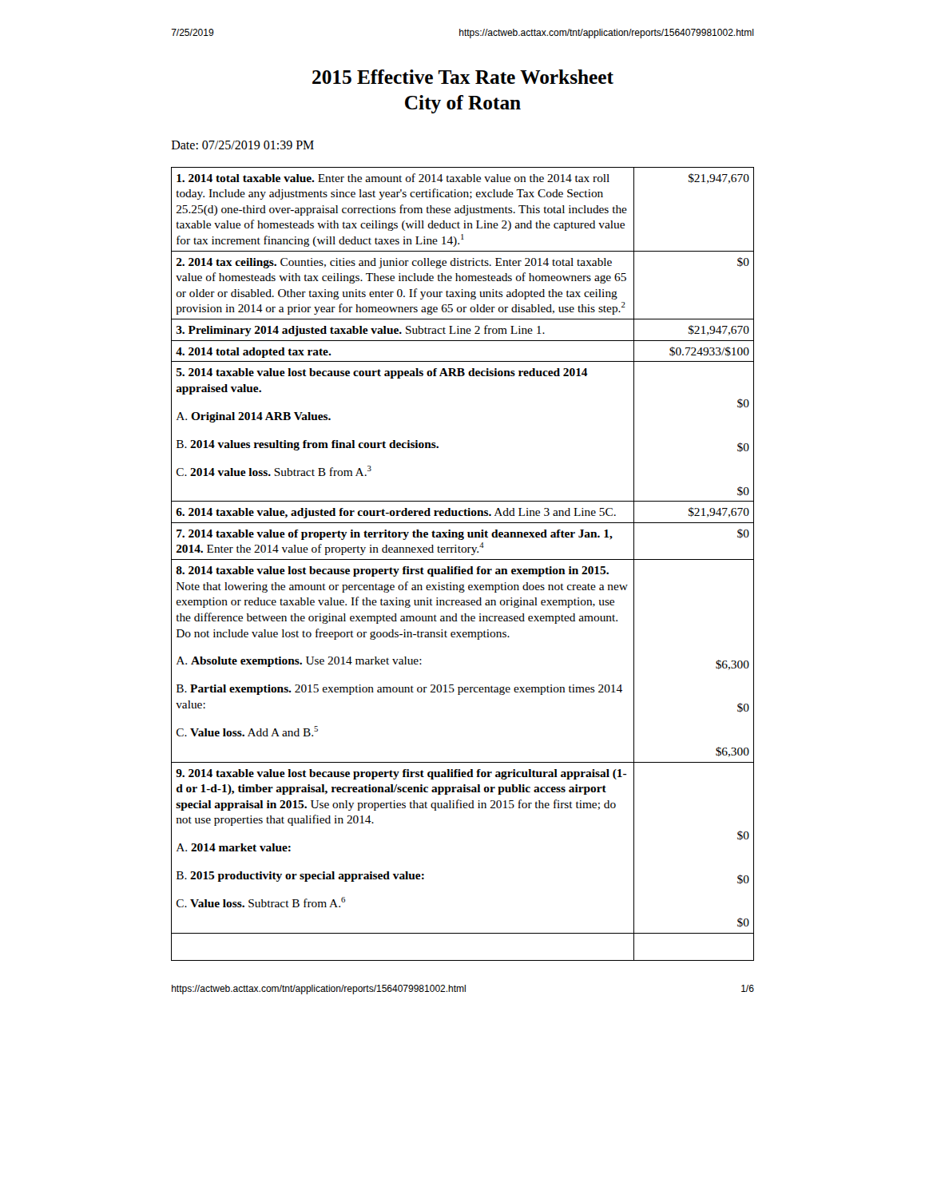7/25/2019 https://actweb.acttax.com/tnt/application/reports/1564079981002.html
2015 Effective Tax Rate WorksheetCity of Rotan
Date: 07/25/2019 01:39 PM
| 1. 2014 total taxable value. Enter the amount of 2014 taxable value on the 2014 tax roll today. Include any adjustments since last year's certification; exclude Tax Code Section 25.25(d) one-third over-appraisal corrections from these adjustments. This total includes the taxable value of homesteads with tax ceilings (will deduct in Line 2) and the captured value for tax increment financing (will deduct taxes in Line 14). 1 | $21,947,670 |
| 2. 2014 tax ceilings. Counties, cities and junior college districts. Enter 2014 total taxable value of homesteads with tax ceilings. These include the homesteads of homeowners age 65 or older or disabled. Other taxing units enter 0. If your taxing units adopted the tax ceiling provision in 2014 or a prior year for homeowners age 65 or older or disabled, use this step. 2 | $0 |
| 3. Preliminary 2014 adjusted taxable value. Subtract Line 2 from Line 1. | $21,947,670 |
| 4. 2014 total adopted tax rate. | $0.724933/$100 |
| 5. 2014 taxable value lost because court appeals of ARB decisions reduced 2014 appraised value. A. Original 2014 ARB Values. B. 2014 values resulting from final court decisions. C. 2014 value loss. Subtract B from A. 3 | $0 $0 $0 |
| 6. 2014 taxable value, adjusted for court-ordered reductions. Add Line 3 and Line 5C. | $21,947,670 |
| 7. 2014 taxable value of property in territory the taxing unit deannexed after Jan. 1, 2014. Enter the 2014 value of property in deannexed territory. 4 | $0 |
| 8. 2014 taxable value lost because property first qualified for an exemption in 2015. Note that lowering the amount or percentage of an existing exemption does not create a new exemption or reduce taxable value. If the taxing unit increased an original exemption, use the difference between the original exempted amount and the increased exempted amount. Do not include value lost to freeport or goods-in-transit exemptions. A. Absolute exemptions. Use 2014 market value: B. Partial exemptions. 2015 exemption amount or 2015 percentage exemption times 2014 value: C. Value loss. Add A and B. 5 | $6,300 $0 $6,300 |
| 9. 2014 taxable value lost because property first qualified for agricultural appraisal (1-d or 1-d-1), timber appraisal, recreational/scenic appraisal or public access airport special appraisal in 2015. Use only properties that qualified in 2015 for the first time; do not use properties that qualified in 2014. A. 2014 market value: B. 2015 productivity or special appraised value: C. Value loss. Subtract B from A. 6 | $0 $0 $0 |
https://actweb.acttax.com/tnt/application/reports/1564079981002.html 1/6